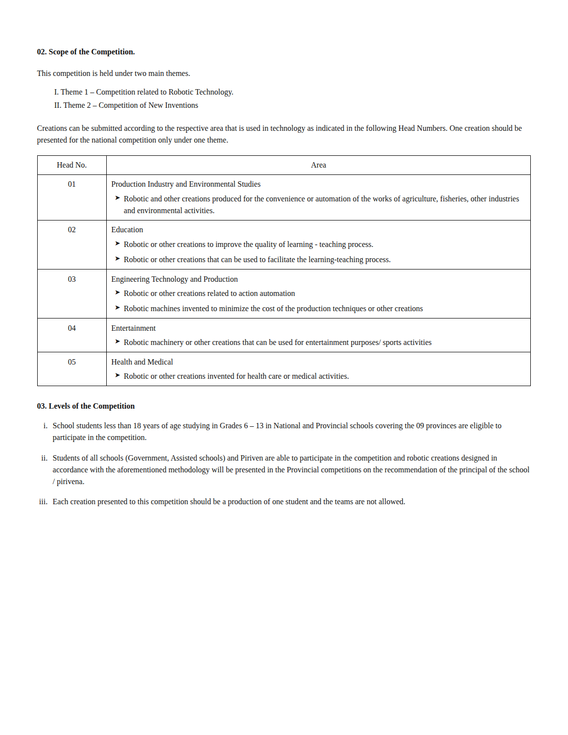02. Scope of the Competition.
This competition is held under two main themes.
I. Theme 1 – Competition related to Robotic Technology.
II. Theme 2 – Competition of New Inventions
Creations can be submitted according to the respective area that is used in technology as indicated in the following Head Numbers. One creation should be presented for the national competition only under one theme.
| Head No. | Area |
| --- | --- |
| 01 | Production Industry and Environmental Studies Robotic and other creations produced for the convenience or automation of the works of agriculture, fisheries, other industries and environmental activities. |
| 02 | Education Robotic or other creations to improve the quality of learning - teaching process. Robotic or other creations that can be used to facilitate the learning-teaching process. |
| 03 | Engineering Technology and Production Robotic or other creations related to action automation Robotic machines invented to minimize the cost of the production techniques or other creations |
| 04 | Entertainment Robotic machinery or other creations that can be used for entertainment purposes/ sports activities |
| 05 | Health and Medical Robotic or other creations invented for health care or medical activities. |
03. Levels of the Competition
School students less than 18 years of age studying in Grades 6 – 13 in National and Provincial schools covering the 09 provinces are eligible to participate in the competition.
Students of all schools (Government, Assisted schools) and Piriven are able to participate in the competition and robotic creations designed in accordance with the aforementioned methodology will be presented in the Provincial competitions on the recommendation of the principal of the school / pirivena.
Each creation presented to this competition should be a production of one student and the teams are not allowed.